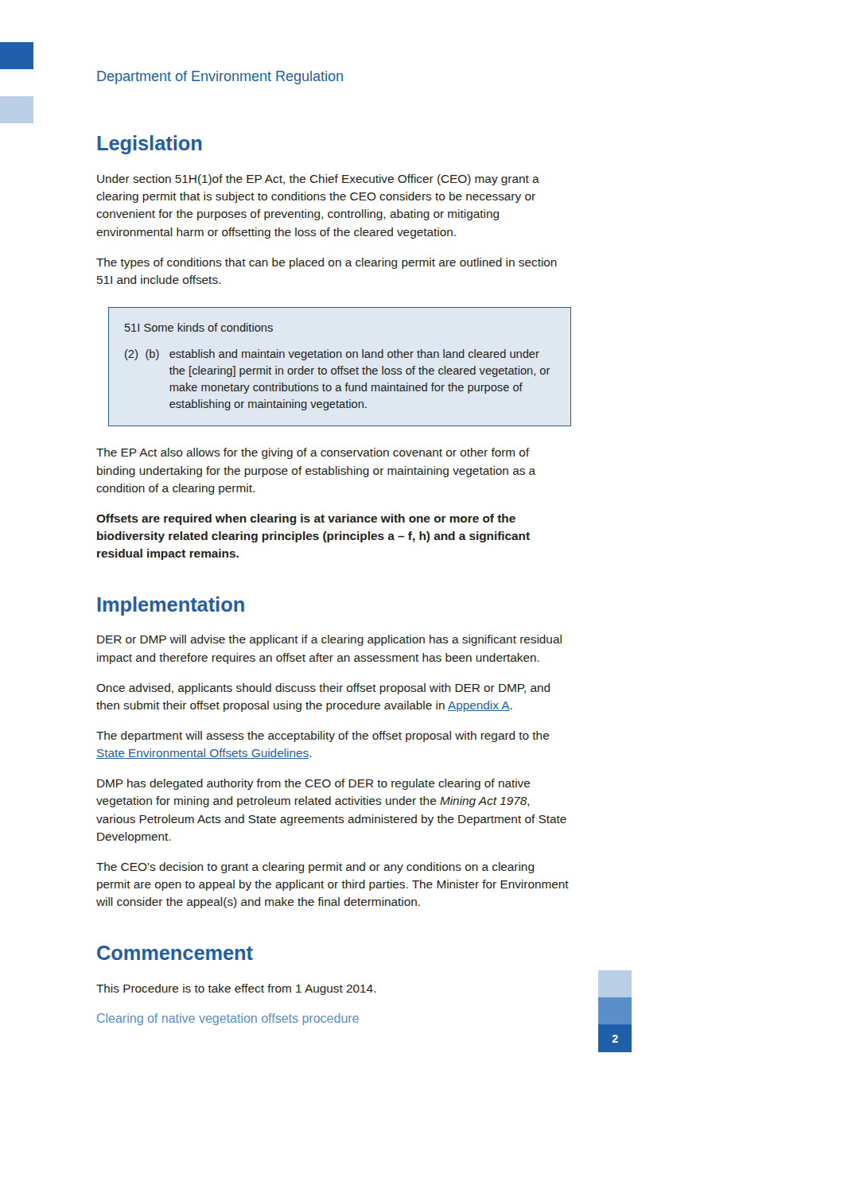2
Department of Environment Regulation
Legislation
Under section 51H(1)of the EP Act, the Chief Executive Officer (CEO) may grant a clearing permit that is subject to conditions the CEO considers to be necessary or convenient for the purposes of preventing, controlling, abating or mitigating environmental harm or offsetting the loss of the cleared vegetation.
The types of conditions that can be placed on a clearing permit are outlined in section 51I and include offsets.
51I Some kinds of conditions
| (2) | (b) | establish and maintain vegetation on land other than land cleared under the [clearing] permit in order to offset the loss of the cleared vegetation, or make monetary contributions to a fund maintained for the purpose of establishing or maintaining vegetation. |
The EP Act also allows for the giving of a conservation covenant or other form of binding undertaking for the purpose of establishing or maintaining vegetation as a condition of a clearing permit.
Offsets are required when clearing is at variance with one or more of the biodiversity related clearing principles (principles a – f, h) and a significant residual impact remains.
Implementation
DER or DMP will advise the applicant if a clearing application has a significant residual impact and therefore requires an offset after an assessment has been undertaken.
Once advised, applicants should discuss their offset proposal with DER or DMP, and then submit their offset proposal using the procedure available in Appendix A.
The department will assess the acceptability of the offset proposal with regard to the State Environmental Offsets Guidelines.
DMP has delegated authority from the CEO of DER to regulate clearing of native vegetation for mining and petroleum related activities under the Mining Act 1978, various Petroleum Acts and State agreements administered by the Department of State Development.
The CEO’s decision to grant a clearing permit and or any conditions on a clearing permit are open to appeal by the applicant or third parties. The Minister for Environment will consider the appeal(s) and make the final determination.
Commencement
This Procedure is to take effect from 1 August 2014.
Clearing of native vegetation offsets procedure